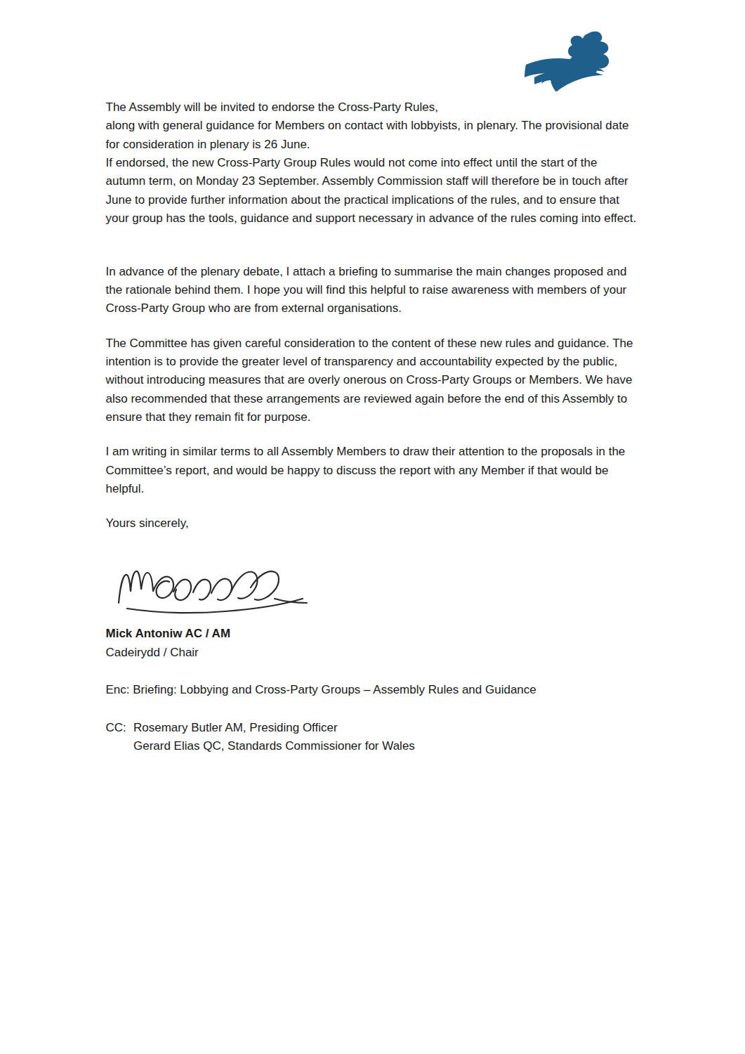The Assembly will be invited to endorse the Cross-Party Rules,
along with general guidance for Members on contact with lobbyists, in plenary. The provisional date for consideration in plenary is 26 June.
If endorsed, the new Cross-Party Group Rules would not come into effect until the start of the autumn term, on Monday 23 September. Assembly Commission staff will therefore be in touch after June to provide further information about the practical implications of the rules, and to ensure that your group has the tools, guidance and support necessary in advance of the rules coming into effect.
In advance of the plenary debate, I attach a briefing to summarise the main changes proposed and the rationale behind them. I hope you will find this helpful to raise awareness with members of your Cross-Party Group who are from external organisations.
The Committee has given careful consideration to the content of these new rules and guidance. The intention is to provide the greater level of transparency and accountability expected by the public, without introducing measures that are overly onerous on Cross-Party Groups or Members. We have also recommended that these arrangements are reviewed again before the end of this Assembly to ensure that they remain fit for purpose.
I am writing in similar terms to all Assembly Members to draw their attention to the proposals in the Committee’s report, and would be happy to discuss the report with any Member if that would be helpful.
Yours sincerely,
Mick Antoniw AC / AM
Cadeirydd / Chair
Enc: Briefing: Lobbying and Cross-Party Groups – Assembly Rules and Guidance
CC:
Rosemary Butler AM, Presiding Officer
Gerard Elias QC, Standards Commissioner for Wales